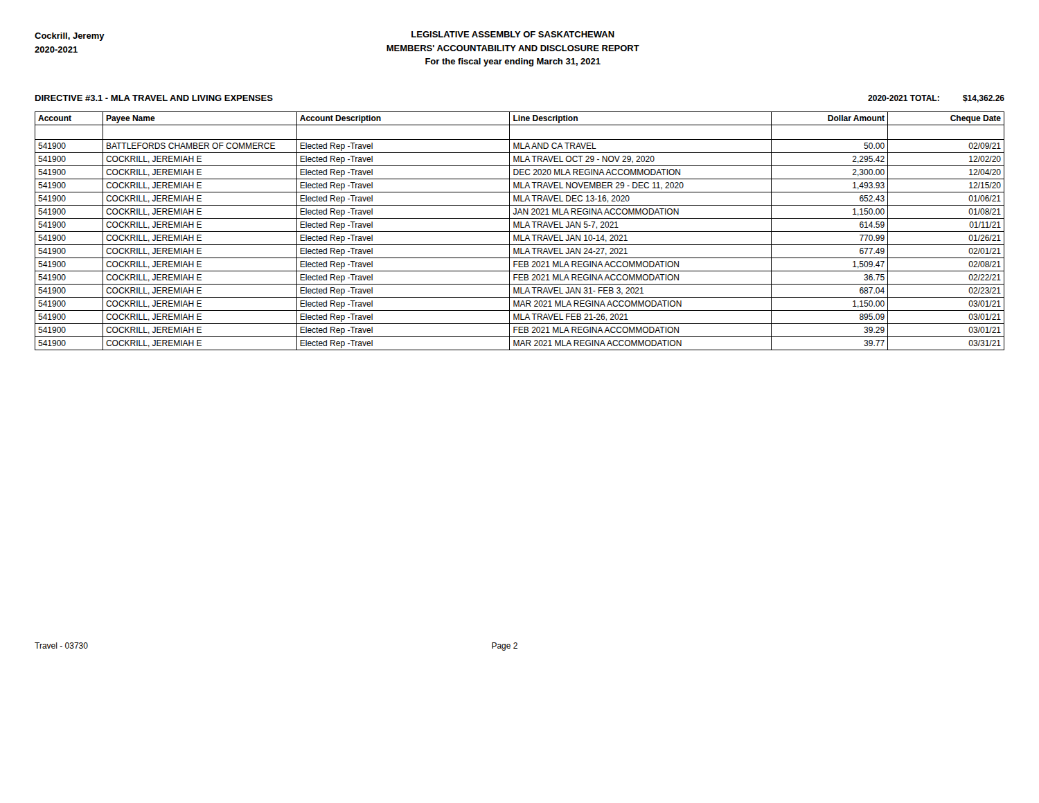Cockrill, Jeremy
2020-2021
LEGISLATIVE ASSEMBLY OF SASKATCHEWAN
MEMBERS' ACCOUNTABILITY AND DISCLOSURE REPORT
For the fiscal year ending March 31, 2021
DIRECTIVE #3.1 - MLA TRAVEL AND LIVING EXPENSES
2020-2021 TOTAL: $14,362.26
| Account | Payee Name | Account Description | Line Description | Dollar Amount | Cheque Date |
| --- | --- | --- | --- | --- | --- |
| 541900 | BATTLEFORDS CHAMBER OF COMMERCE | Elected Rep -Travel | MLA AND CA TRAVEL | 50.00 | 02/09/21 |
| 541900 | COCKRILL, JEREMIAH E | Elected Rep -Travel | MLA TRAVEL OCT 29 - NOV 29, 2020 | 2,295.42 | 12/02/20 |
| 541900 | COCKRILL, JEREMIAH E | Elected Rep -Travel | DEC 2020 MLA REGINA ACCOMMODATION | 2,300.00 | 12/04/20 |
| 541900 | COCKRILL, JEREMIAH E | Elected Rep -Travel | MLA TRAVEL NOVEMBER 29 - DEC 11, 2020 | 1,493.93 | 12/15/20 |
| 541900 | COCKRILL, JEREMIAH E | Elected Rep -Travel | MLA TRAVEL DEC 13-16, 2020 | 652.43 | 01/06/21 |
| 541900 | COCKRILL, JEREMIAH E | Elected Rep -Travel | JAN 2021 MLA REGINA ACCOMMODATION | 1,150.00 | 01/08/21 |
| 541900 | COCKRILL, JEREMIAH E | Elected Rep -Travel | MLA TRAVEL JAN 5-7, 2021 | 614.59 | 01/11/21 |
| 541900 | COCKRILL, JEREMIAH E | Elected Rep -Travel | MLA TRAVEL JAN 10-14, 2021 | 770.99 | 01/26/21 |
| 541900 | COCKRILL, JEREMIAH E | Elected Rep -Travel | MLA TRAVEL JAN 24-27, 2021 | 677.49 | 02/01/21 |
| 541900 | COCKRILL, JEREMIAH E | Elected Rep -Travel | FEB 2021 MLA REGINA ACCOMMODATION | 1,509.47 | 02/08/21 |
| 541900 | COCKRILL, JEREMIAH E | Elected Rep -Travel | FEB 2021 MLA REGINA ACCOMMODATION | 36.75 | 02/22/21 |
| 541900 | COCKRILL, JEREMIAH E | Elected Rep -Travel | MLA TRAVEL JAN 31- FEB 3, 2021 | 687.04 | 02/23/21 |
| 541900 | COCKRILL, JEREMIAH E | Elected Rep -Travel | MAR 2021 MLA REGINA ACCOMMODATION | 1,150.00 | 03/01/21 |
| 541900 | COCKRILL, JEREMIAH E | Elected Rep -Travel | MLA TRAVEL FEB 21-26, 2021 | 895.09 | 03/01/21 |
| 541900 | COCKRILL, JEREMIAH E | Elected Rep -Travel | FEB 2021 MLA REGINA ACCOMMODATION | 39.29 | 03/01/21 |
| 541900 | COCKRILL, JEREMIAH E | Elected Rep -Travel | MAR 2021 MLA REGINA ACCOMMODATION | 39.77 | 03/31/21 |
Travel - 03730
Page 2